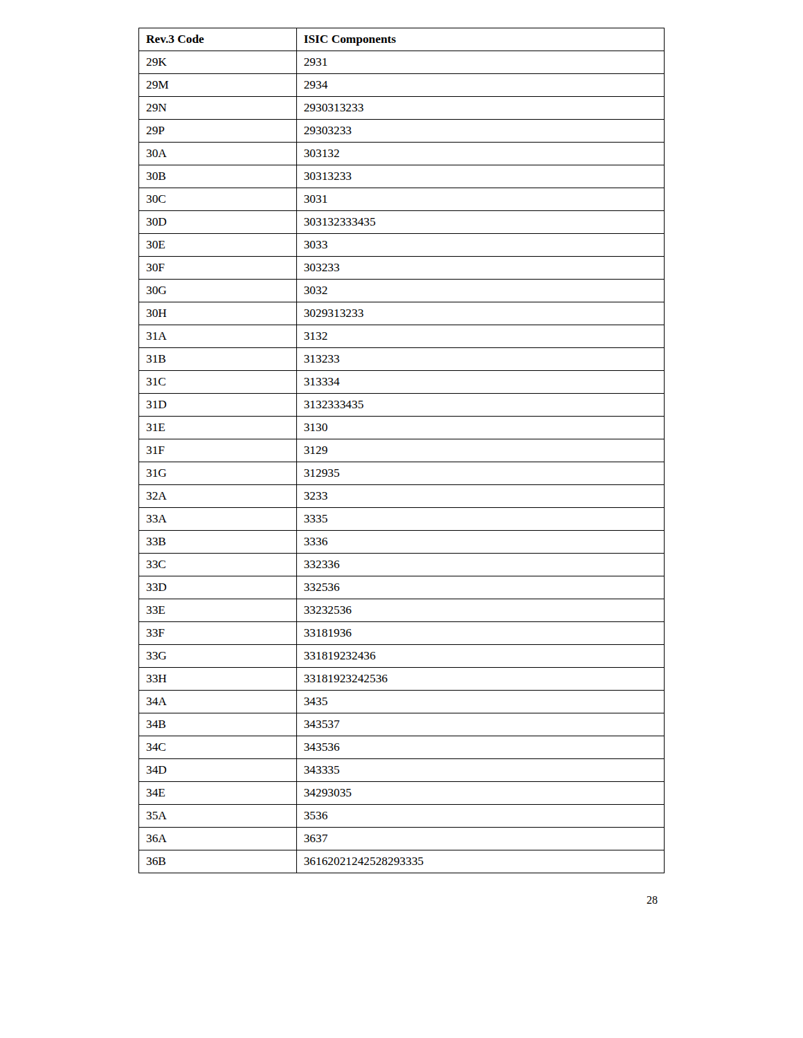| Rev.3 Code | ISIC Components |
| --- | --- |
| 29K | 29 31 |
| 29M | 29 34 |
| 29N | 29 30 31 32 33 |
| 29P | 29 30 32 33 |
| 30A | 30 31 32 |
| 30B | 30 31 32 33 |
| 30C | 30 31 |
| 30D | 30 31 32 33 34 35 |
| 30E | 30 33 |
| 30F | 30 32 33 |
| 30G | 30 32 |
| 30H | 30 29 31 32 33 |
| 31A | 31 32 |
| 31B | 31 32 33 |
| 31C | 31 33 34 |
| 31D | 31 32 33 34 35 |
| 31E | 31 30 |
| 31F | 31 29 |
| 31G | 31 29 35 |
| 32A | 32 33 |
| 33A | 33 35 |
| 33B | 33 36 |
| 33C | 33 23 36 |
| 33D | 33 25 36 |
| 33E | 33 23 25 36 |
| 33F | 33 18 19 36 |
| 33G | 33 18 19 23 24 36 |
| 33H | 33 18 19 23 24 25 36 |
| 34A | 34 35 |
| 34B | 34 35 37 |
| 34C | 34 35 36 |
| 34D | 34 33 35 |
| 34E | 34 29 30 35 |
| 35A | 35 36 |
| 36A | 36 37 |
| 36B | 36 16 20 21 24 25 28 29 33 35 |
28